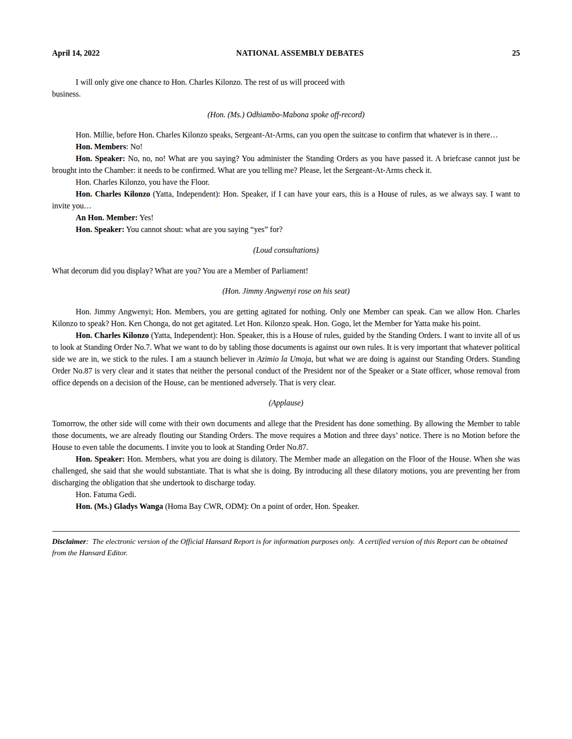April 14, 2022 NATIONAL ASSEMBLY DEBATES 25
I will only give one chance to Hon. Charles Kilonzo. The rest of us will proceed with
business.
(Hon. (Ms.) Odhiambo-Mabona spoke off-record)
Hon. Millie, before Hon. Charles Kilonzo speaks, Sergeant-At-Arms, can you open the suitcase to confirm that whatever is in there…
Hon. Members: No!
Hon. Speaker: No, no, no! What are you saying? You administer the Standing Orders as you have passed it. A briefcase cannot just be brought into the Chamber: it needs to be confirmed. What are you telling me? Please, let the Sergeant-At-Arms check it.
Hon. Charles Kilonzo, you have the Floor.
Hon. Charles Kilonzo (Yatta, Independent): Hon. Speaker, if I can have your ears, this is a House of rules, as we always say. I want to invite you…
An Hon. Member: Yes!
Hon. Speaker: You cannot shout: what are you saying “yes” for?
(Loud consultations)
What decorum did you display? What are you? You are a Member of Parliament!
(Hon. Jimmy Angwenyi rose on his seat)
Hon. Jimmy Angwenyi; Hon. Members, you are getting agitated for nothing. Only one Member can speak. Can we allow Hon. Charles Kilonzo to speak? Hon. Ken Chonga, do not get agitated. Let Hon. Kilonzo speak. Hon. Gogo, let the Member for Yatta make his point.
Hon. Charles Kilonzo (Yatta, Independent): Hon. Speaker, this is a House of rules, guided by the Standing Orders. I want to invite all of us to look at Standing Order No.7. What we want to do by tabling those documents is against our own rules. It is very important that whatever political side we are in, we stick to the rules. I am a staunch believer in Azimio la Umoja, but what we are doing is against our Standing Orders. Standing Order No.87 is very clear and it states that neither the personal conduct of the President nor of the Speaker or a State officer, whose removal from office depends on a decision of the House, can be mentioned adversely. That is very clear.
(Applause)
Tomorrow, the other side will come with their own documents and allege that the President has done something. By allowing the Member to table those documents, we are already flouting our Standing Orders. The move requires a Motion and three days’ notice. There is no Motion before the House to even table the documents. I invite you to look at Standing Order No.87.
Hon. Speaker: Hon. Members, what you are doing is dilatory. The Member made an allegation on the Floor of the House. When she was challenged, she said that she would substantiate. That is what she is doing. By introducing all these dilatory motions, you are preventing her from discharging the obligation that she undertook to discharge today.
Hon. Fatuma Gedi.
Hon. (Ms.) Gladys Wanga (Homa Bay CWR, ODM): On a point of order, Hon. Speaker.
Disclaimer: The electronic version of the Official Hansard Report is for information purposes only. A certified version of this Report can be obtained from the Hansard Editor.